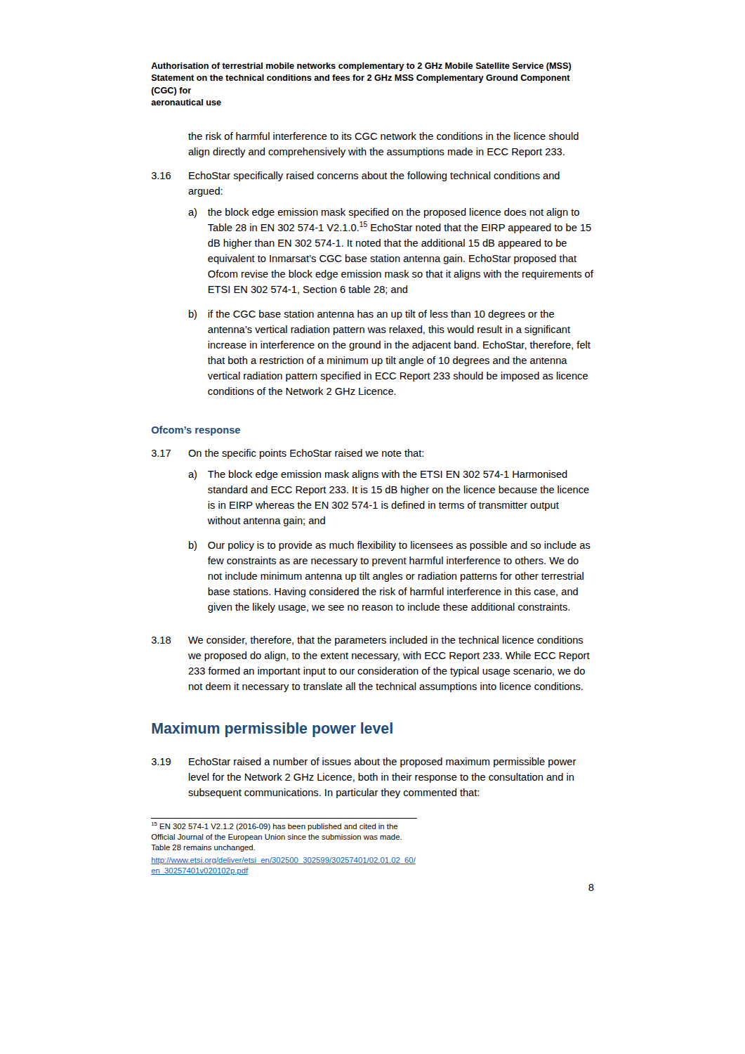Authorisation of terrestrial mobile networks complementary to 2 GHz Mobile Satellite Service (MSS)
Statement on the technical conditions and fees for 2 GHz MSS Complementary Ground Component (CGC) for
aeronautical use
the risk of harmful interference to its CGC network the conditions in the licence should align directly and comprehensively with the assumptions made in ECC Report 233.
3.16
EchoStar specifically raised concerns about the following technical conditions and argued:
a) the block edge emission mask specified on the proposed licence does not align to Table 28 in EN 302 574-1 V2.1.0.15 EchoStar noted that the EIRP appeared to be 15 dB higher than EN 302 574-1. It noted that the additional 15 dB appeared to be equivalent to Inmarsat’s CGC base station antenna gain. EchoStar proposed that Ofcom revise the block edge emission mask so that it aligns with the requirements of ETSI EN 302 574-1, Section 6 table 28; and
b) if the CGC base station antenna has an up tilt of less than 10 degrees or the antenna’s vertical radiation pattern was relaxed, this would result in a significant increase in interference on the ground in the adjacent band. EchoStar, therefore, felt that both a restriction of a minimum up tilt angle of 10 degrees and the antenna vertical radiation pattern specified in ECC Report 233 should be imposed as licence conditions of the Network 2 GHz Licence.
Ofcom’s response
3.17
On the specific points EchoStar raised we note that:
a) The block edge emission mask aligns with the ETSI EN 302 574-1 Harmonised standard and ECC Report 233. It is 15 dB higher on the licence because the licence is in EIRP whereas the EN 302 574-1 is defined in terms of transmitter output without antenna gain; and
b) Our policy is to provide as much flexibility to licensees as possible and so include as few constraints as are necessary to prevent harmful interference to others. We do not include minimum antenna up tilt angles or radiation patterns for other terrestrial base stations. Having considered the risk of harmful interference in this case, and given the likely usage, we see no reason to include these additional constraints.
3.18
We consider, therefore, that the parameters included in the technical licence conditions we proposed do align, to the extent necessary, with ECC Report 233. While ECC Report 233 formed an important input to our consideration of the typical usage scenario, we do not deem it necessary to translate all the technical assumptions into licence conditions.
Maximum permissible power level
3.19
EchoStar raised a number of issues about the proposed maximum permissible power level for the Network 2 GHz Licence, both in their response to the consultation and in subsequent communications. In particular they commented that:
15 EN 302 574-1 V2.1.2 (2016-09) has been published and cited in the Official Journal of the European Union since the submission was made. Table 28 remains unchanged.
http://www.etsi.org/deliver/etsi_en/302500_302599/30257401/02.01.02_60/en_30257401v020102p.pdf
8